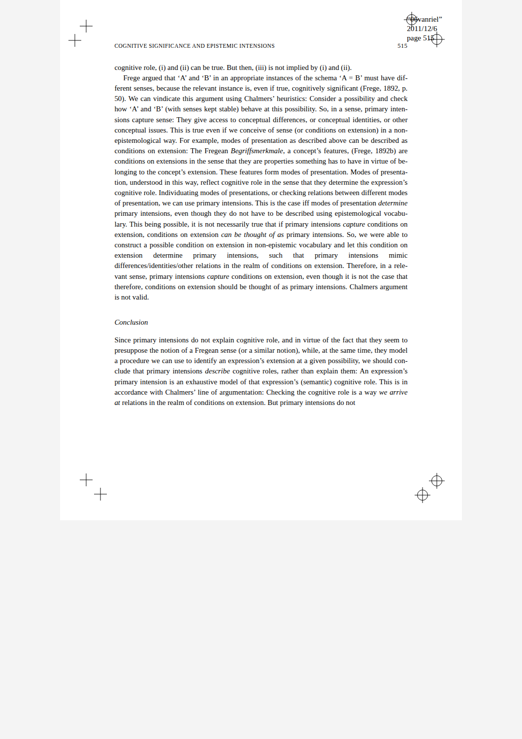“06vanriel”
2011/12/6
page 515
Cognitive Significance and Epistemic Intensions 515
cognitive role, (i) and (ii) can be true. But then, (iii) is not implied by (i) and (ii).
Frege argued that ‘A’ and ‘B’ in an appropriate instances of the schema ‘A = B’ must have different senses, because the relevant instance is, even if true, cognitively significant (Frege, 1892, p. 50). We can vindicate this argument using Chalmers’ heuristics: Consider a possibility and check how ‘A’ and ‘B’ (with senses kept stable) behave at this possibility. So, in a sense, primary intensions capture sense: They give access to conceptual differences, or conceptual identities, or other conceptual issues. This is true even if we conceive of sense (or conditions on extension) in a non-epistemological way. For example, modes of presentation as described above can be described as conditions on extension: The Fregean Begriffsmerkmale, a concept’s features, (Frege, 1892b) are conditions on extensions in the sense that they are properties something has to have in virtue of belonging to the concept’s extension. These features form modes of presentation. Modes of presentation, understood in this way, reflect cognitive role in the sense that they determine the expression’s cognitive role. Individuating modes of presentations, or checking relations between different modes of presentation, we can use primary intensions. This is the case iff modes of presentation determine primary intensions, even though they do not have to be described using epistemological vocabulary. This being possible, it is not necessarily true that if primary intensions capture conditions on extension, conditions on extension can be thought of as primary intensions. So, we were able to construct a possible condition on extension in non-epistemic vocabulary and let this condition on extension determine primary intensions, such that primary intensions mimic differences/identities/other relations in the realm of conditions on extension. Therefore, in a relevant sense, primary intensions capture conditions on extension, even though it is not the case that therefore, conditions on extension should be thought of as primary intensions. Chalmers argument is not valid.
Conclusion
Since primary intensions do not explain cognitive role, and in virtue of the fact that they seem to presuppose the notion of a Fregean sense (or a similar notion), while, at the same time, they model a procedure we can use to identify an expression’s extension at a given possibility, we should conclude that primary intensions describe cognitive roles, rather than explain them: An expression’s primary intension is an exhaustive model of that expression’s (semantic) cognitive role. This is in accordance with Chalmers’ line of argumentation: Checking the cognitive role is a way we arrive at relations in the realm of conditions on extension. But primary intensions do not